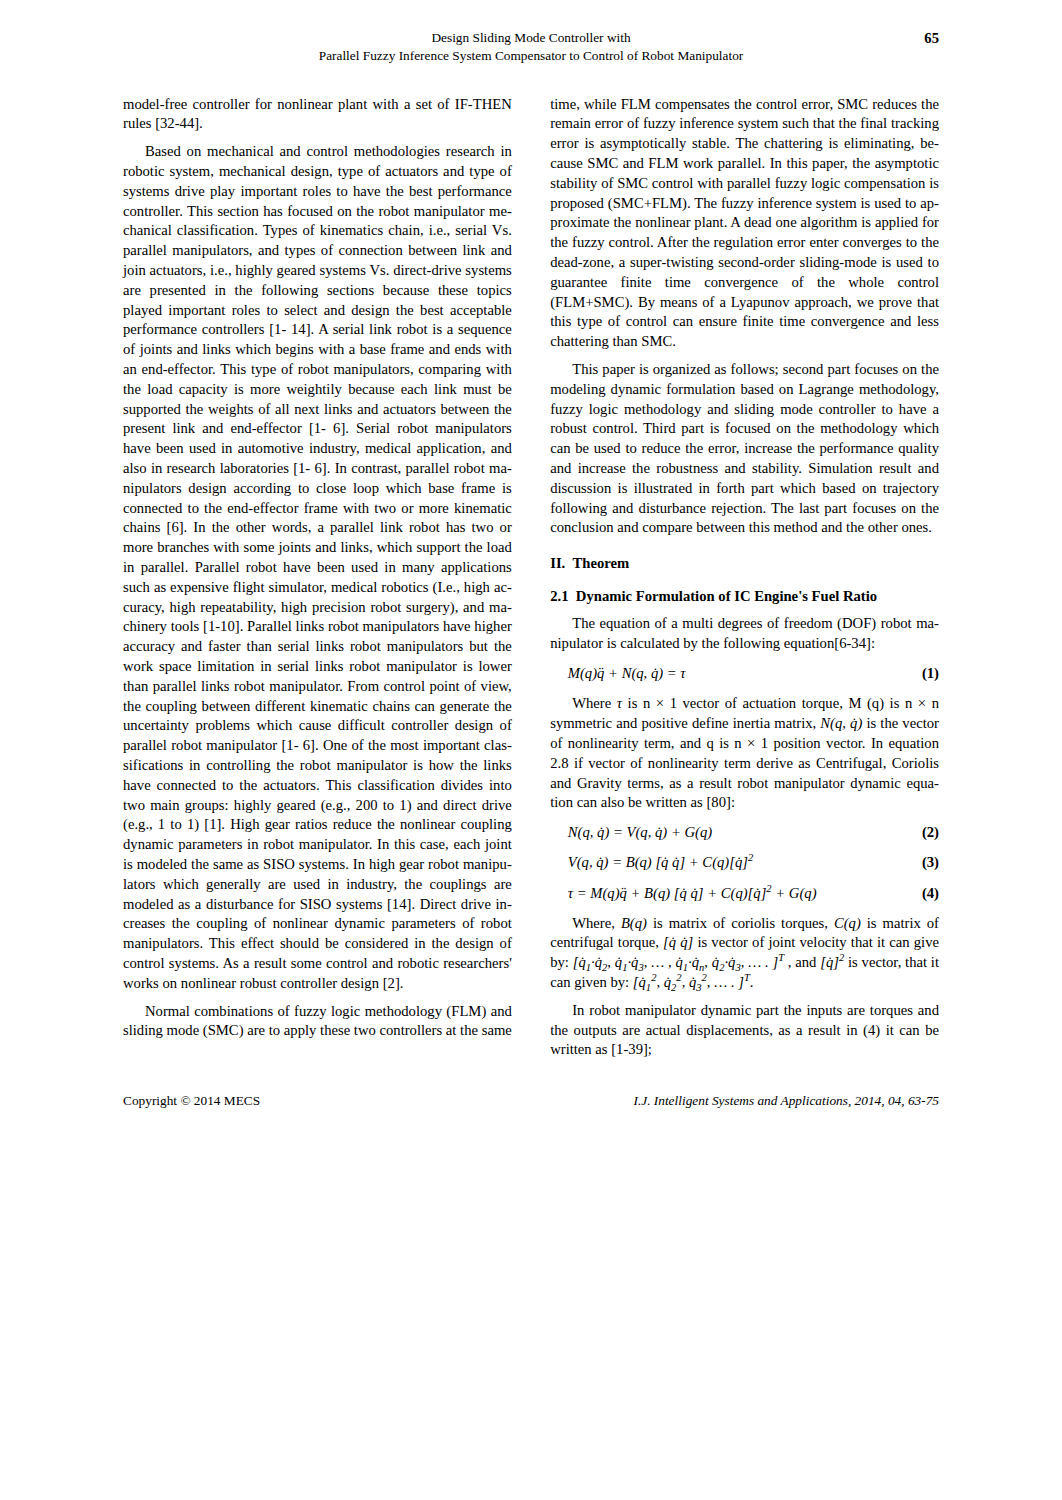65 Design Sliding Mode Controller with Parallel Fuzzy Inference System Compensator to Control of Robot Manipulator
model-free controller for nonlinear plant with a set of IF-THEN rules [32-44].
Based on mechanical and control methodologies research in robotic system, mechanical design, type of actuators and type of systems drive play important roles to have the best performance controller. This section has focused on the robot manipulator mechanical classification. Types of kinematics chain, i.e., serial Vs. parallel manipulators, and types of connection between link and join actuators, i.e., highly geared systems Vs. direct-drive systems are presented in the following sections because these topics played important roles to select and design the best acceptable performance controllers [1- 14]. A serial link robot is a sequence of joints and links which begins with a base frame and ends with an end-effector. This type of robot manipulators, comparing with the load capacity is more weightily because each link must be supported the weights of all next links and actuators between the present link and end-effector [1- 6]. Serial robot manipulators have been used in automotive industry, medical application, and also in research laboratories [1- 6]. In contrast, parallel robot manipulators design according to close loop which base frame is connected to the end-effector frame with two or more kinematic chains [6]. In the other words, a parallel link robot has two or more branches with some joints and links, which support the load in parallel. Parallel robot have been used in many applications such as expensive flight simulator, medical robotics (I.e., high accuracy, high repeatability, high precision robot surgery), and machinery tools [1-10]. Parallel links robot manipulators have higher accuracy and faster than serial links robot manipulators but the work space limitation in serial links robot manipulator is lower than parallel links robot manipulator. From control point of view, the coupling between different kinematic chains can generate the uncertainty problems which cause difficult controller design of parallel robot manipulator [1- 6]. One of the most important classifications in controlling the robot manipulator is how the links have connected to the actuators. This classification divides into two main groups: highly geared (e.g., 200 to 1) and direct drive (e.g., 1 to 1) [1]. High gear ratios reduce the nonlinear coupling dynamic parameters in robot manipulator. In this case, each joint is modeled the same as SISO systems. In high gear robot manipulators which generally are used in industry, the couplings are modeled as a disturbance for SISO systems [14]. Direct drive increases the coupling of nonlinear dynamic parameters of robot manipulators. This effect should be considered in the design of control systems. As a result some control and robotic researchers' works on nonlinear robust controller design [2].
Normal combinations of fuzzy logic methodology (FLM) and sliding mode (SMC) are to apply these two controllers at the same time, while FLM compensates the control error, SMC reduces the remain error of fuzzy inference system such that the final tracking error is asymptotically stable. The chattering is eliminating, because SMC and FLM work parallel. In this paper, the asymptotic stability of SMC control with parallel fuzzy logic compensation is proposed (SMC+FLM). The fuzzy inference system is used to approximate the nonlinear plant. A dead one algorithm is applied for the fuzzy control. After the regulation error enter converges to the dead-zone, a super-twisting second-order sliding-mode is used to guarantee finite time convergence of the whole control (FLM+SMC). By means of a Lyapunov approach, we prove that this type of control can ensure finite time convergence and less chattering than SMC.
This paper is organized as follows; second part focuses on the modeling dynamic formulation based on Lagrange methodology, fuzzy logic methodology and sliding mode controller to have a robust control. Third part is focused on the methodology which can be used to reduce the error, increase the performance quality and increase the robustness and stability. Simulation result and discussion is illustrated in forth part which based on trajectory following and disturbance rejection. The last part focuses on the conclusion and compare between this method and the other ones.
II. Theorem
2.1 Dynamic Formulation of IC Engine's Fuel Ratio
The equation of a multi degrees of freedom (DOF) robot manipulator is calculated by the following equation[6-34]:
M(q)q̈ + N(q, q̇) = τ (1)
Where τ is n × 1 vector of actuation torque, M (q) is n × n symmetric and positive define inertia matrix, N(q, q̇) is the vector of nonlinearity term, and q is n × 1 position vector. In equation 2.8 if vector of nonlinearity term derive as Centrifugal, Coriolis and Gravity terms, as a result robot manipulator dynamic equation can also be written as [80]:
N(q, q̇) = V(q, q̇) + G(q) (2)
V(q, q̇) = B(q) [q̇ q̇] + C(q)[q̇]2 (3)
τ = M(q)q̈ + B(q) [q̇ q̇] + C(q)[q̇]2 + G(q) (4)
Where, B(q) is matrix of coriolis torques, C(q) is matrix of centrifugal torque, [q̇ q̇] is vector of joint velocity that it can give by: [q̇1·q̇2, q̇1·q̇3, … , q̇1·q̇n, q̇2·q̇3, … . ]T , and [q̇]2 is vector, that it can given by: [q̇12, q̇22, q̇32, … . ]T.
In robot manipulator dynamic part the inputs are torques and the outputs are actual displacements, as a result in (4) it can be written as [1-39];
Copyright © 2014 MECS I.J. Intelligent Systems and Applications, 2014, 04, 63-75